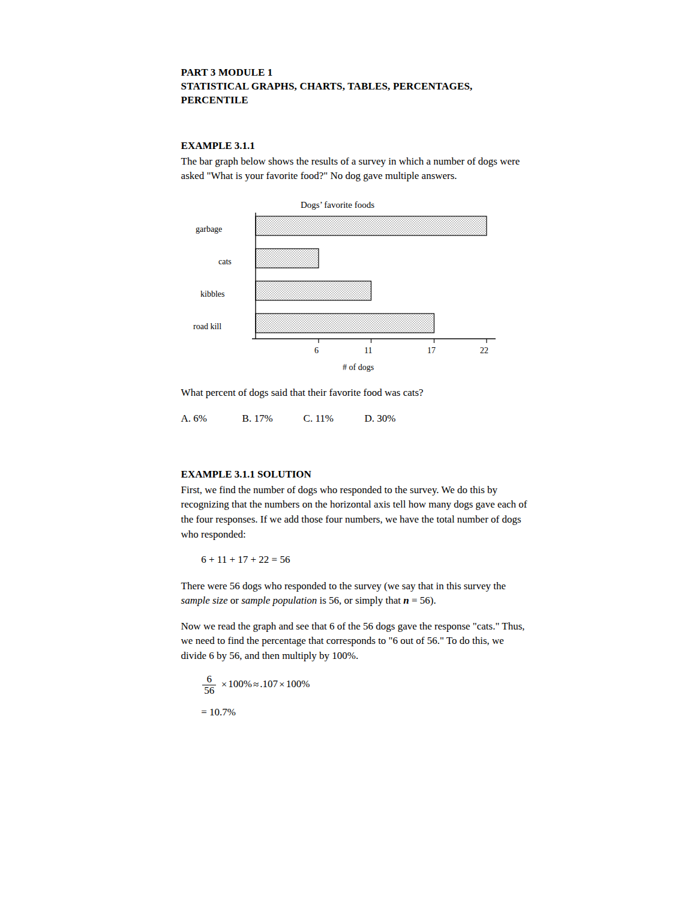PART 3 MODULE 1
STATISTICAL GRAPHS, CHARTS, TABLES, PERCENTAGES, PERCENTILE
EXAMPLE 3.1.1
The bar graph below shows the results of a survey in which a number of dogs were asked "What is your favorite food?" No dog gave multiple answers.
Dogs’ favorite foods garbage cats kibbles road kill 6 11 17 22 # of dogs
What percent of dogs said that their favorite food was cats?
A. 6% B. 17% C. 11% D. 30%
EXAMPLE 3.1.1 SOLUTION
First, we find the number of dogs who responded to the survey. We do this by recognizing that the numbers on the horizontal axis tell how many dogs gave each of the four responses. If we add those four numbers, we have the total number of dogs who responded:
6 + 11 + 17 + 22 = 56
There were 56 dogs who responded to the survey (we say that in this survey the sample size or sample population is 56, or simply that n = 56).
Now we read the graph and see that 6 of the 56 dogs gave the response "cats." Thus, we need to find the percentage that corresponds to "6 out of 56." To do this, we divide 6 by 56, and then multiply by 100%.
656 ×100%≈.107×100%
= 10.7%